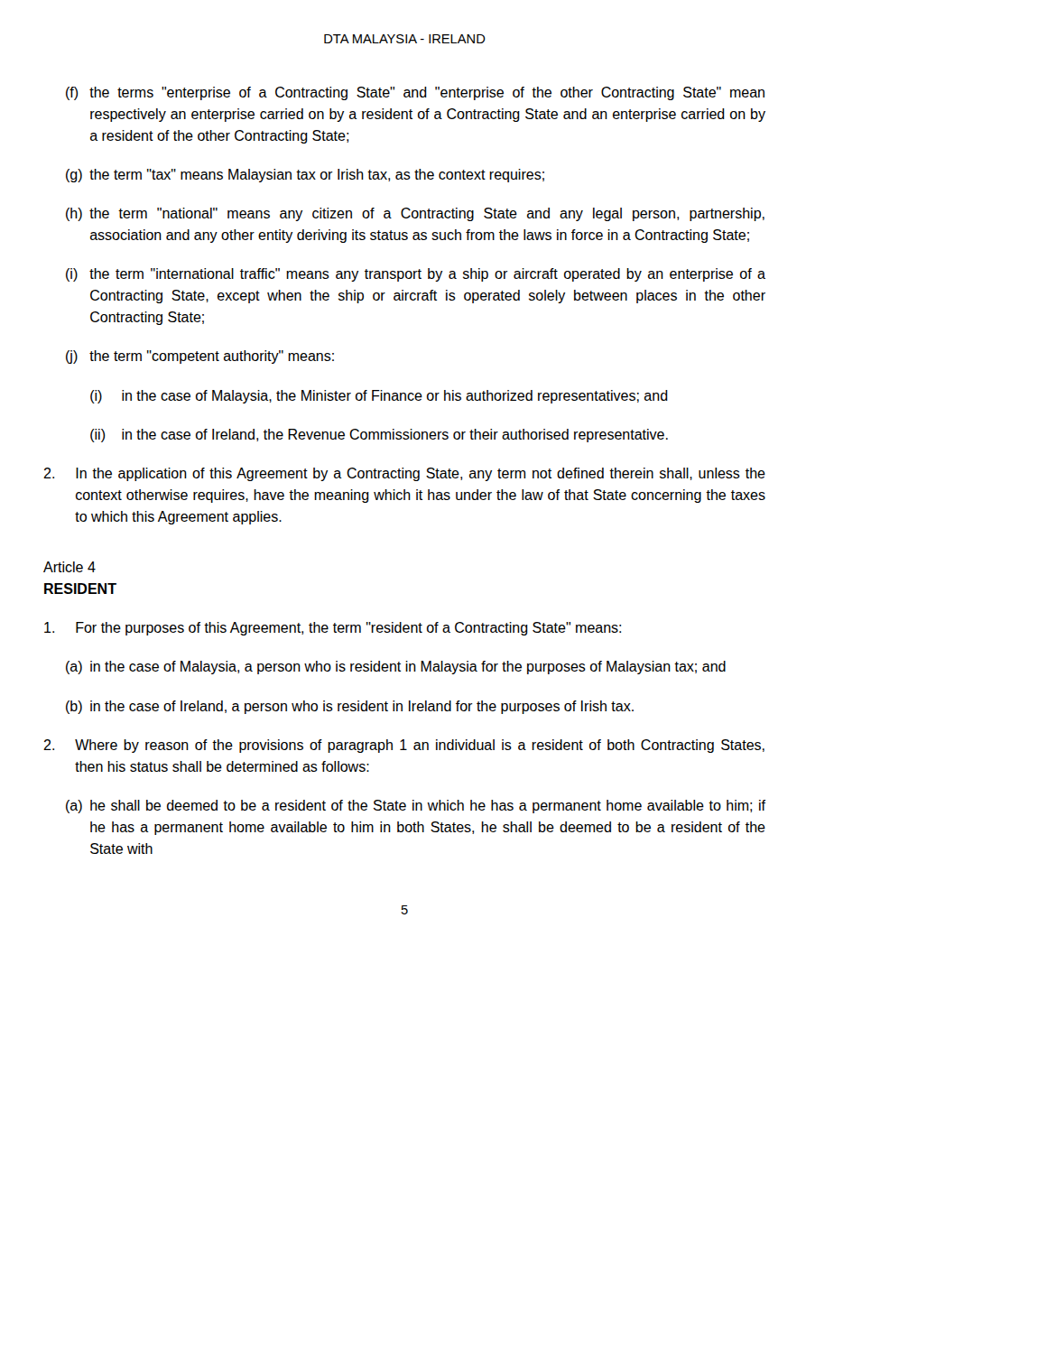DTA MALAYSIA - IRELAND
(f)
the terms "enterprise of a Contracting State" and "enterprise of the other Contracting State" mean respectively an enterprise carried on by a resident of a Contracting State and an enterprise carried on by a resident of the other Contracting State;
(g)
the term "tax" means Malaysian tax or Irish tax, as the context requires;
(h)
the term "national" means any citizen of a Contracting State and any legal person, partnership, association and any other entity deriving its status as such from the laws in force in a Contracting State;
(i)
the term "international traffic" means any transport by a ship or aircraft operated by an enterprise of a Contracting State, except when the ship or aircraft is operated solely between places in the other Contracting State;
(j)
the term "competent authority" means:
(i)
in the case of Malaysia, the Minister of Finance or his authorized representatives; and
(ii)
in the case of Ireland, the Revenue Commissioners or their authorised representative.
2.
In the application of this Agreement by a Contracting State, any term not defined therein shall, unless the context otherwise requires, have the meaning which it has under the law of that State concerning the taxes to which this Agreement applies.
Article 4
RESIDENT
1.
For the purposes of this Agreement, the term "resident of a Contracting State" means:
(a)
in the case of Malaysia, a person who is resident in Malaysia for the purposes of Malaysian tax; and
(b)
in the case of Ireland, a person who is resident in Ireland for the purposes of Irish tax.
2.
Where by reason of the provisions of paragraph 1 an individual is a resident of both Contracting States, then his status shall be determined as follows:
(a)
he shall be deemed to be a resident of the State in which he has a permanent home available to him; if he has a permanent home available to him in both States, he shall be deemed to be a resident of the State with
5